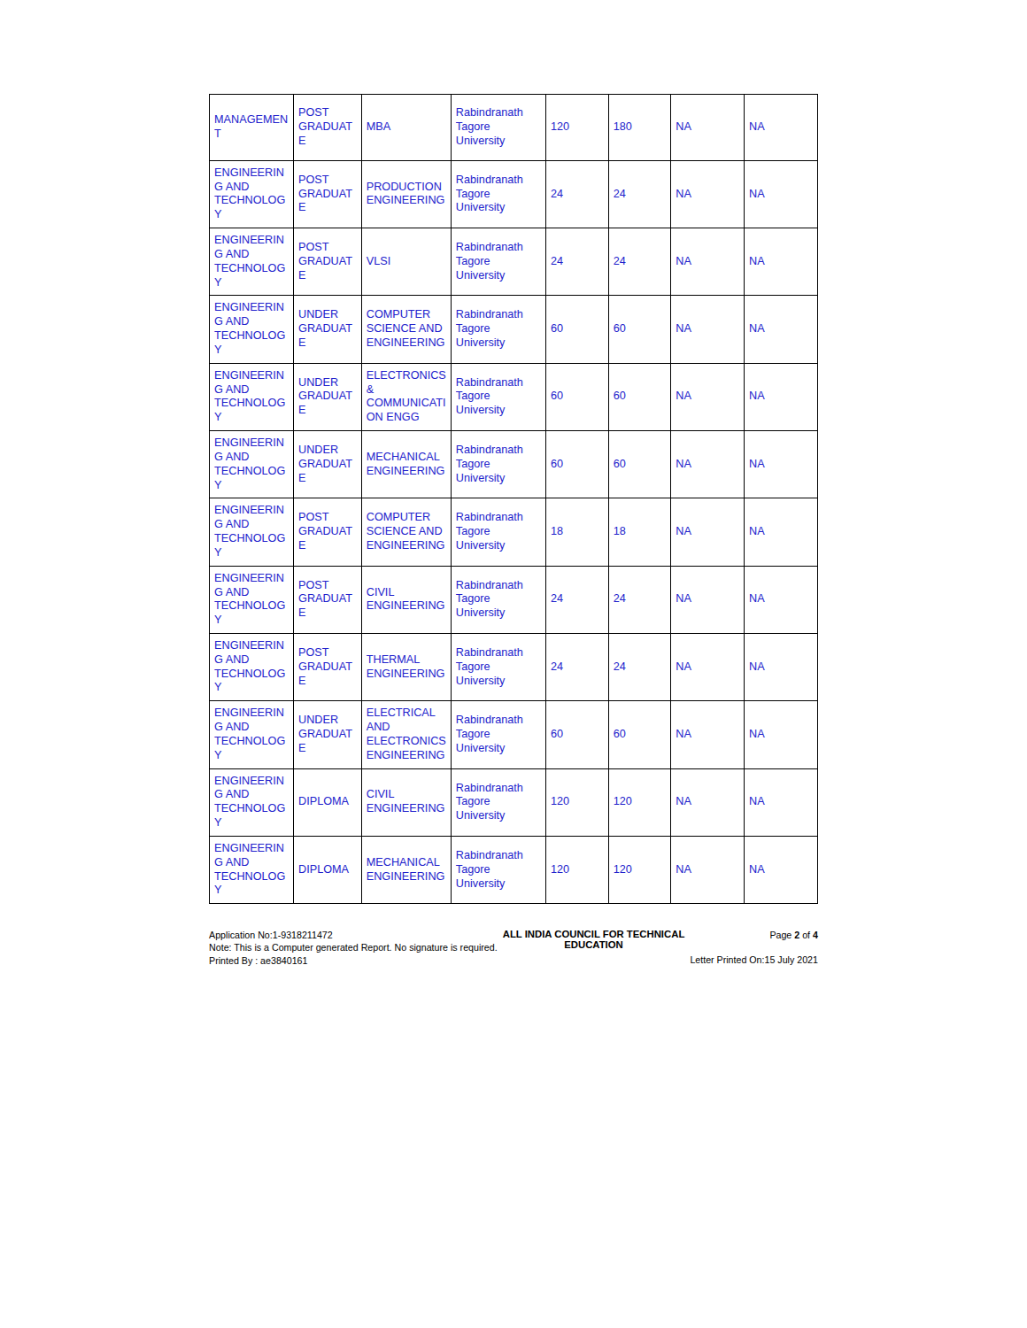| MANAGEMENT | POST GRADUATE | MBA | Rabindranath Tagore University | 120 | 180 | NA | NA |
| ENGINEERING AND TECHNOLOGY | POST GRADUATE | PRODUCTION ENGINEERING | Rabindranath Tagore University | 24 | 24 | NA | NA |
| ENGINEERING AND TECHNOLOGY | POST GRADUATE | VLSI | Rabindranath Tagore University | 24 | 24 | NA | NA |
| ENGINEERING AND TECHNOLOGY | UNDER GRADUATE | COMPUTER SCIENCE AND ENGINEERING | Rabindranath Tagore University | 60 | 60 | NA | NA |
| ENGINEERING AND TECHNOLOGY | UNDER GRADUATE | ELECTRONICS & COMMUNICATION ENGG | Rabindranath Tagore University | 60 | 60 | NA | NA |
| ENGINEERING AND TECHNOLOGY | UNDER GRADUATE | MECHANICAL ENGINEERING | Rabindranath Tagore University | 60 | 60 | NA | NA |
| ENGINEERING AND TECHNOLOGY | POST GRADUATE | COMPUTER SCIENCE AND ENGINEERING | Rabindranath Tagore University | 18 | 18 | NA | NA |
| ENGINEERING AND TECHNOLOGY | POST GRADUATE | CIVIL ENGINEERING | Rabindranath Tagore University | 24 | 24 | NA | NA |
| ENGINEERING AND TECHNOLOGY | POST GRADUATE | THERMAL ENGINEERING | Rabindranath Tagore University | 24 | 24 | NA | NA |
| ENGINEERING AND TECHNOLOGY | UNDER GRADUATE | ELECTRICAL AND ELECTRONICS ENGINEERING | Rabindranath Tagore University | 60 | 60 | NA | NA |
| ENGINEERING AND TECHNOLOGY | DIPLOMA | CIVIL ENGINEERING | Rabindranath Tagore University | 120 | 120 | NA | NA |
| ENGINEERING AND TECHNOLOGY | DIPLOMA | MECHANICAL ENGINEERING | Rabindranath Tagore University | 120 | 120 | NA | NA |
Application No:1-9318211472
Note: This is a Computer generated Report. No signature is required.
Printed By : ae3840161
ALL INDIA COUNCIL FOR TECHNICAL EDUCATION
Page 2 of 4 Letter Printed On:15 July 2021